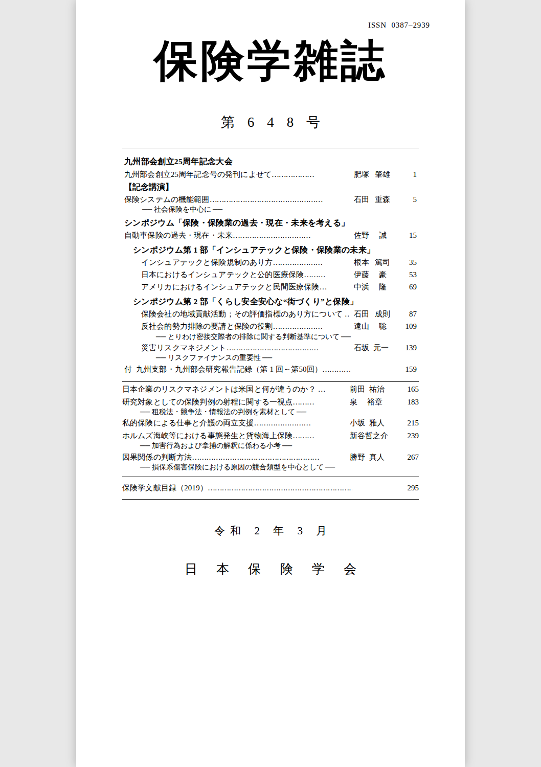ISSN 0387–2939
保険学雑誌
第 6 4 8 号
九州部会創立25周年記念大会
九州部会創立25周年記念号の発刊によせて………………
肥塚 肇雄
1
【記念講演】
保険システムの機能範囲…………………………………………
石田 重森
5
── 社会保険を中心に ──
シンポジウム「保険・保険業の過去・現在・未来を考える」
自動車保険の過去・現在・未来……………………………
佐野 誠
15
シンポジウム第 1 部「インシュアテックと保険・保険業の未来」
インシュアテックと保険規制のあり方…………………
根本 篤司
35
日本におけるインシュアテックと公的医療保険………
伊藤 豪
53
アメリカにおけるインシュアテックと民間医療保険…
中浜 隆
69
シンポジウム第 2 部「くらし安全安心な“街づくり”と保険」
保険会社の地域貢献活動；その評価指標のあり方について …
石田 成則
87
反社会的勢力排除の要請と保険の役割…………………
遠山 聡
109
── とりわけ密接交際者の排除に関する判断基準について ──
災害リスクマネジメント…………………………………
石坂 元一
139
── リスクファイナンスの重要性 ──
付 九州支部・九州部会研究報告記録（第 1 回～第50回）………………
159
日本企業のリスクマネジメントは米国と何が違うのか？ …
前田 祐治
165
研究対象としての保険判例の射程に関する一視点………
泉 裕章
183
── 租税法・競争法・情報法の判例を素材として ──
私的保険による仕事と介護の両立支援……………………
小坂 雅人
215
ホルムズ海峡等における事態発生と貨物海上保険………
新谷哲之介
239
── 加害行為および拿捕の解釈に係わる小考 ──
因果関係の判断方法………………………………………………
勝野 真人
267
── 損保系傷害保険における原因の競合類型を中心として ──
保険学文献目録（2019）…………………………………………………………
295
令和 2 年 3 月
日 本 保 険 学 会